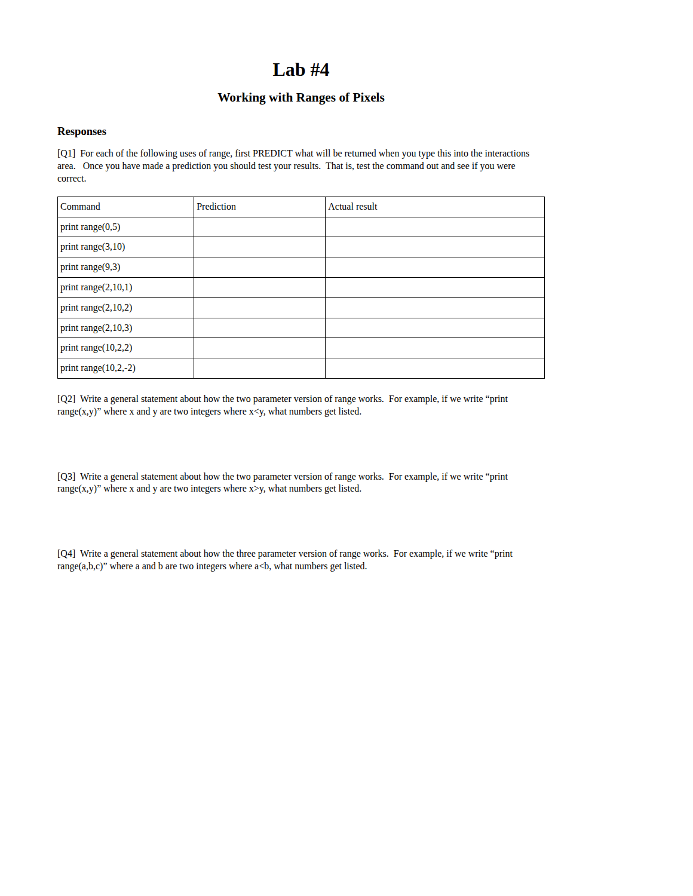Lab #4
Working with Ranges of Pixels
Responses
[Q1] For each of the following uses of range, first PREDICT what will be returned when you type this into the interactions area. Once you have made a prediction you should test your results. That is, test the command out and see if you were correct.
| Command | Prediction | Actual result |
| print range(0,5) | | |
| print range(3,10) | | |
| print range(9,3) | | |
| print range(2,10,1) | | |
| print range(2,10,2) | | |
| print range(2,10,3) | | |
| print range(10,2,2) | | |
| print range(10,2,-2) | | |
[Q2] Write a general statement about how the two parameter version of range works. For example, if we write “print range(x,y)” where x and y are two integers where x<y, what numbers get listed.
[Q3] Write a general statement about how the two parameter version of range works. For example, if we write “print range(x,y)” where x and y are two integers where x>y, what numbers get listed.
[Q4] Write a general statement about how the three parameter version of range works. For example, if we write “print range(a,b,c)” where a and b are two integers where a<b, what numbers get listed.